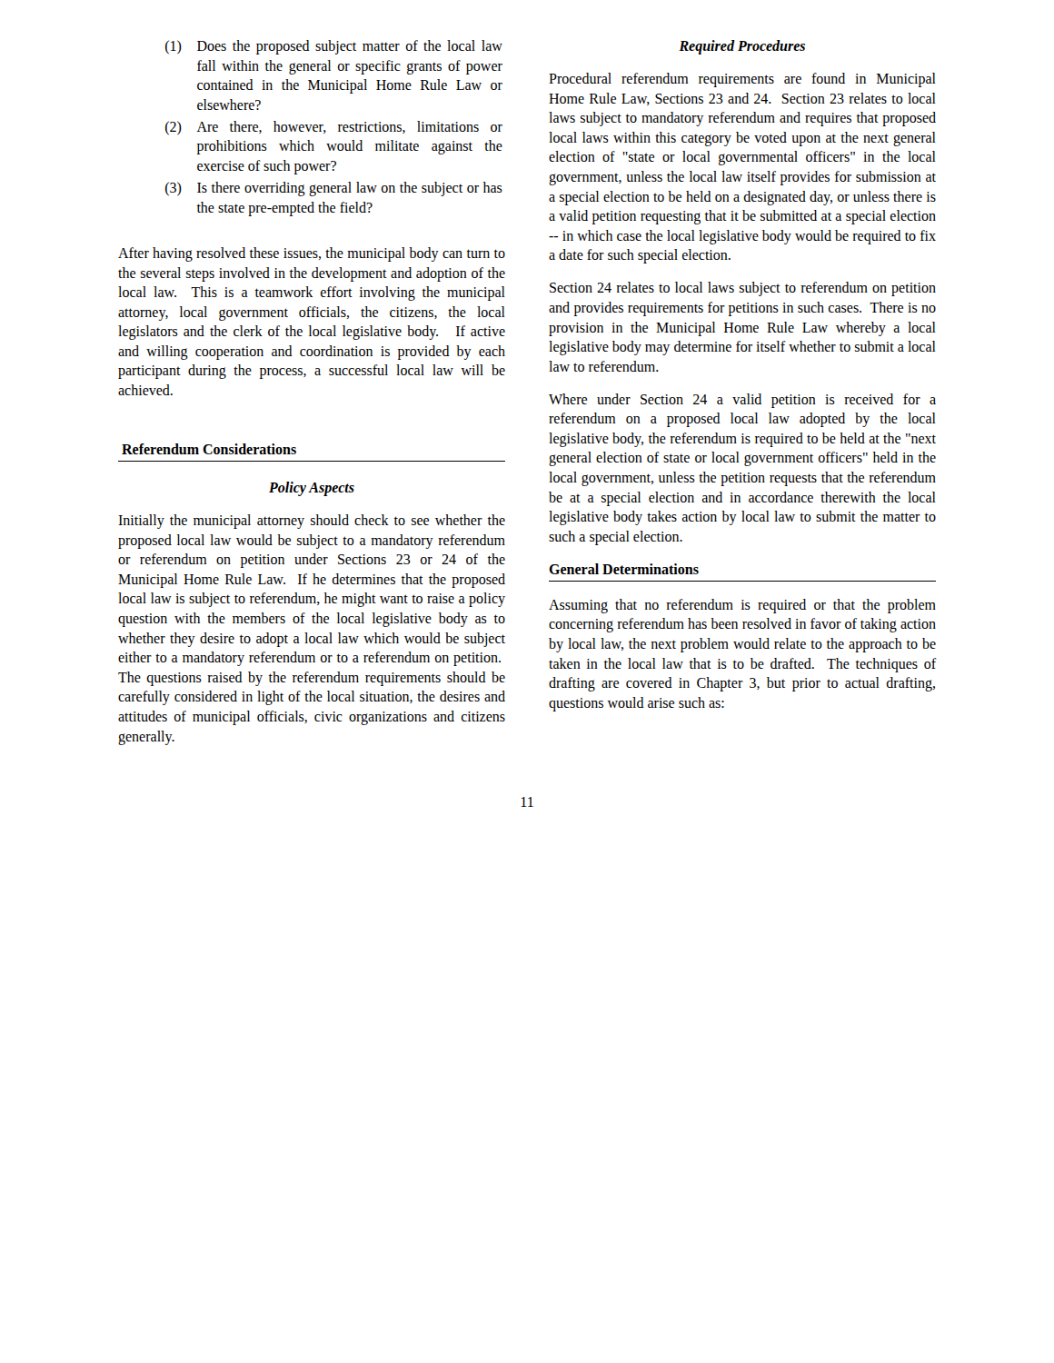(1) Does the proposed subject matter of the local law fall within the general or specific grants of power contained in the Municipal Home Rule Law or elsewhere?
(2) Are there, however, restrictions, limitations or prohibitions which would militate against the exercise of such power?
(3) Is there overriding general law on the subject or has the state pre-empted the field?
After having resolved these issues, the municipal body can turn to the several steps involved in the development and adoption of the local law. This is a teamwork effort involving the municipal attorney, local government officials, the citizens, the local legislators and the clerk of the local legislative body. If active and willing cooperation and coordination is provided by each participant during the process, a successful local law will be achieved.
Referendum Considerations
Policy Aspects
Initially the municipal attorney should check to see whether the proposed local law would be subject to a mandatory referendum or referendum on petition under Sections 23 or 24 of the Municipal Home Rule Law. If he determines that the proposed local law is subject to referendum, he might want to raise a policy question with the members of the local legislative body as to whether they desire to adopt a local law which would be subject either to a mandatory referendum or to a referendum on petition. The questions raised by the referendum requirements should be carefully considered in light of the local situation, the desires and attitudes of municipal officials, civic organizations and citizens generally.
Required Procedures
Procedural referendum requirements are found in Municipal Home Rule Law, Sections 23 and 24. Section 23 relates to local laws subject to mandatory referendum and requires that proposed local laws within this category be voted upon at the next general election of "state or local governmental officers" in the local government, unless the local law itself provides for submission at a special election to be held on a designated day, or unless there is a valid petition requesting that it be submitted at a special election -- in which case the local legislative body would be required to fix a date for such special election.
Section 24 relates to local laws subject to referendum on petition and provides requirements for petitions in such cases. There is no provision in the Municipal Home Rule Law whereby a local legislative body may determine for itself whether to submit a local law to referendum.
Where under Section 24 a valid petition is received for a referendum on a proposed local law adopted by the local legislative body, the referendum is required to be held at the "next general election of state or local government officers" held in the local government, unless the petition requests that the referendum be at a special election and in accordance therewith the local legislative body takes action by local law to submit the matter to such a special election.
General Determinations
Assuming that no referendum is required or that the problem concerning referendum has been resolved in favor of taking action by local law, the next problem would relate to the approach to be taken in the local law that is to be drafted. The techniques of drafting are covered in Chapter 3, but prior to actual drafting, questions would arise such as:
11